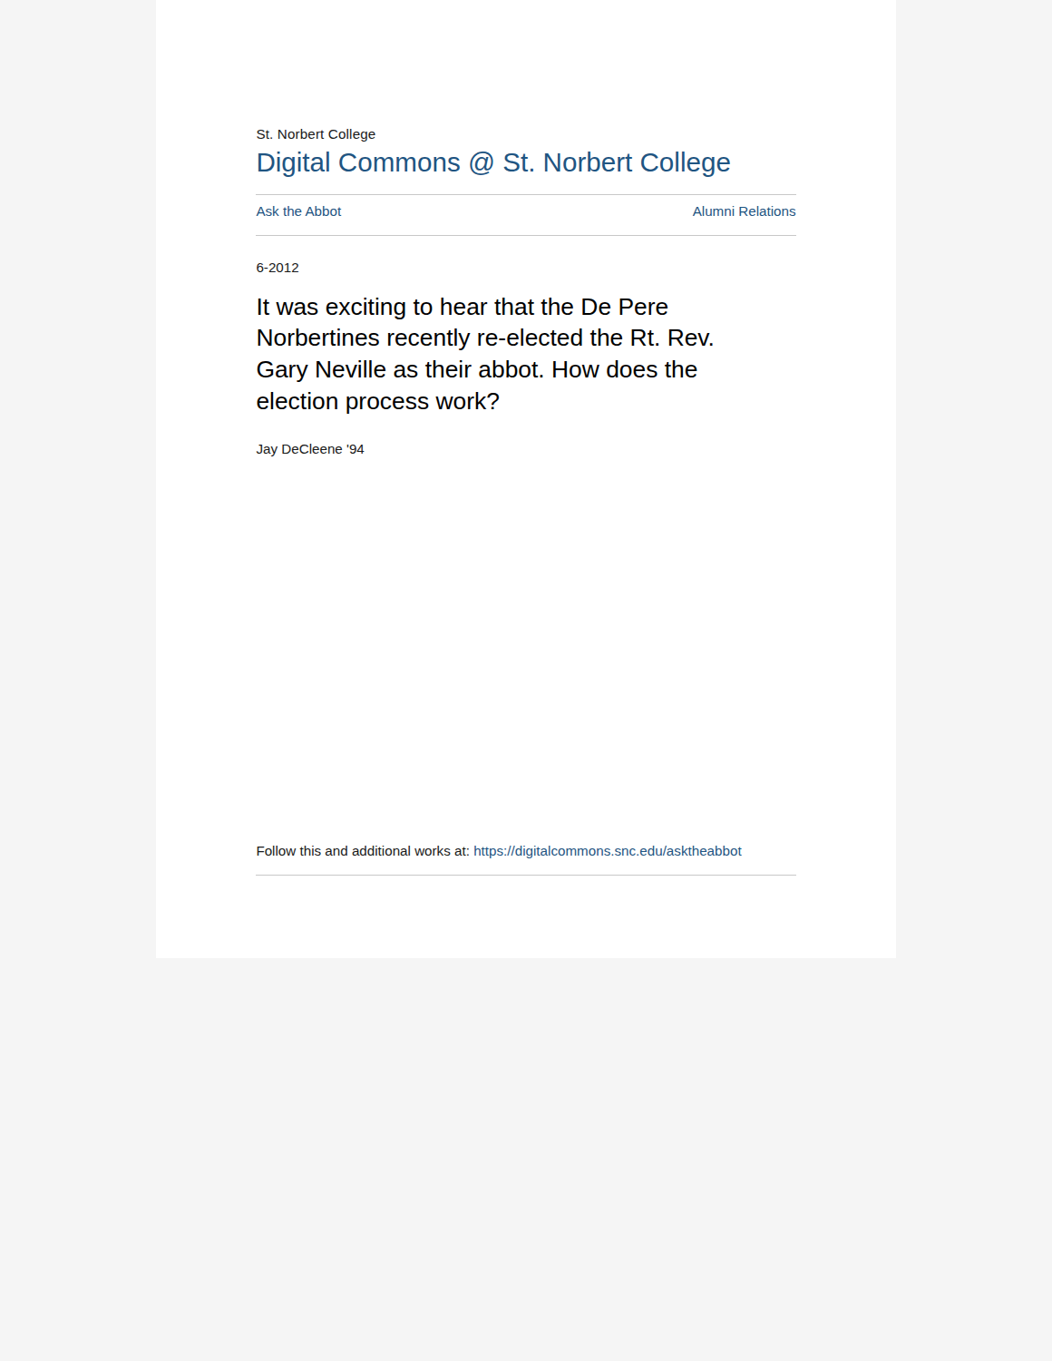St. Norbert College
Digital Commons @ St. Norbert College
Ask the Abbot Alumni Relations
6-2012
It was exciting to hear that the De Pere Norbertines recently re-elected the Rt. Rev. Gary Neville as their abbot. How does the election process work?
Jay DeCleene '94
Follow this and additional works at: https://digitalcommons.snc.edu/asktheabbot